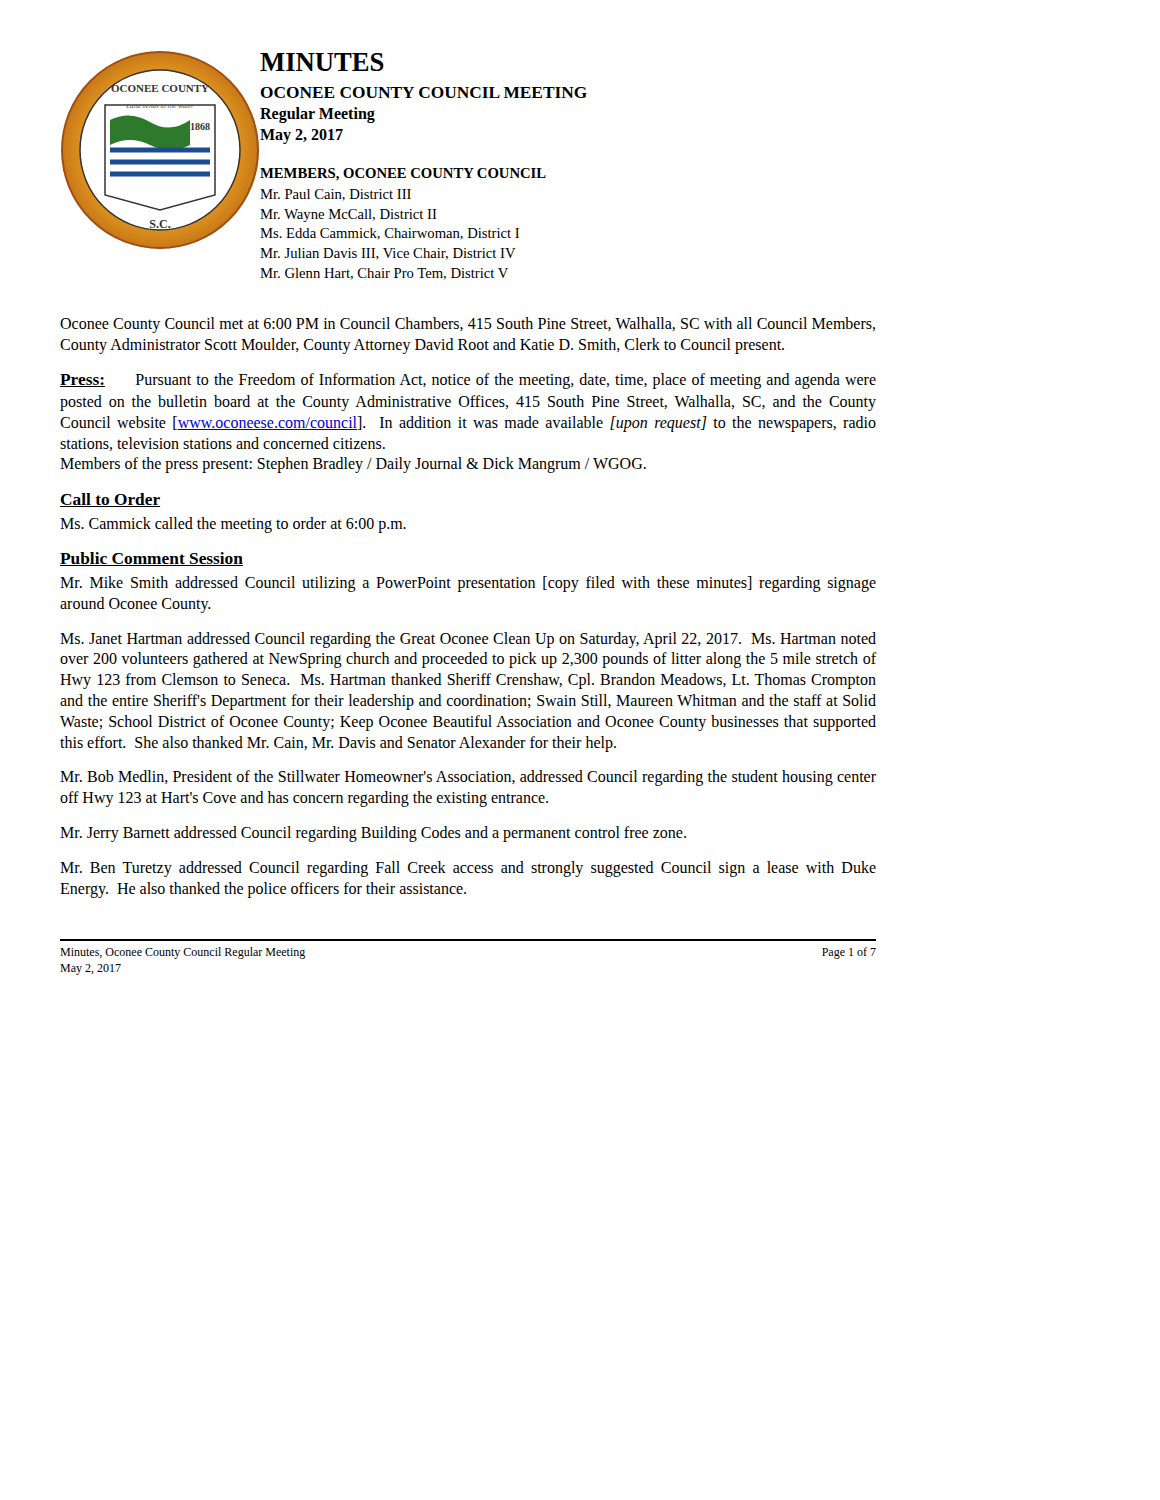MINUTES
OCONEE COUNTY COUNCIL MEETING
Regular Meeting
May 2, 2017
MEMBERS, OCONEE COUNTY COUNCIL
Mr. Paul Cain, District III
Mr. Wayne McCall, District II
Ms. Edda Cammick, Chairwoman, District I
Mr. Julian Davis III, Vice Chair, District IV
Mr. Glenn Hart, Chair Pro Tem, District V
Oconee County Council met at 6:00 PM in Council Chambers, 415 South Pine Street, Walhalla, SC with all Council Members, County Administrator Scott Moulder, County Attorney David Root and Katie D. Smith, Clerk to Council present.
Press: Pursuant to the Freedom of Information Act, notice of the meeting, date, time, place of meeting and agenda were posted on the bulletin board at the County Administrative Offices, 415 South Pine Street, Walhalla, SC, and the County Council website [www.oconeese.com/council]. In addition it was made available [upon request] to the newspapers, radio stations, television stations and concerned citizens.
Members of the press present: Stephen Bradley / Daily Journal & Dick Mangrum / WGOG.
Call to Order
Ms. Cammick called the meeting to order at 6:00 p.m.
Public Comment Session
Mr. Mike Smith addressed Council utilizing a PowerPoint presentation [copy filed with these minutes] regarding signage around Oconee County.
Ms. Janet Hartman addressed Council regarding the Great Oconee Clean Up on Saturday, April 22, 2017. Ms. Hartman noted over 200 volunteers gathered at NewSpring church and proceeded to pick up 2,300 pounds of litter along the 5 mile stretch of Hwy 123 from Clemson to Seneca. Ms. Hartman thanked Sheriff Crenshaw, Cpl. Brandon Meadows, Lt. Thomas Crompton and the entire Sheriff's Department for their leadership and coordination; Swain Still, Maureen Whitman and the staff at Solid Waste; School District of Oconee County; Keep Oconee Beautiful Association and Oconee County businesses that supported this effort. She also thanked Mr. Cain, Mr. Davis and Senator Alexander for their help.
Mr. Bob Medlin, President of the Stillwater Homeowner's Association, addressed Council regarding the student housing center off Hwy 123 at Hart's Cove and has concern regarding the existing entrance.
Mr. Jerry Barnett addressed Council regarding Building Codes and a permanent control free zone.
Mr. Ben Turetzy addressed Council regarding Fall Creek access and strongly suggested Council sign a lease with Duke Energy. He also thanked the police officers for their assistance.
Minutes, Oconee County Council Regular Meeting
May 2, 2017
Page 1 of 7